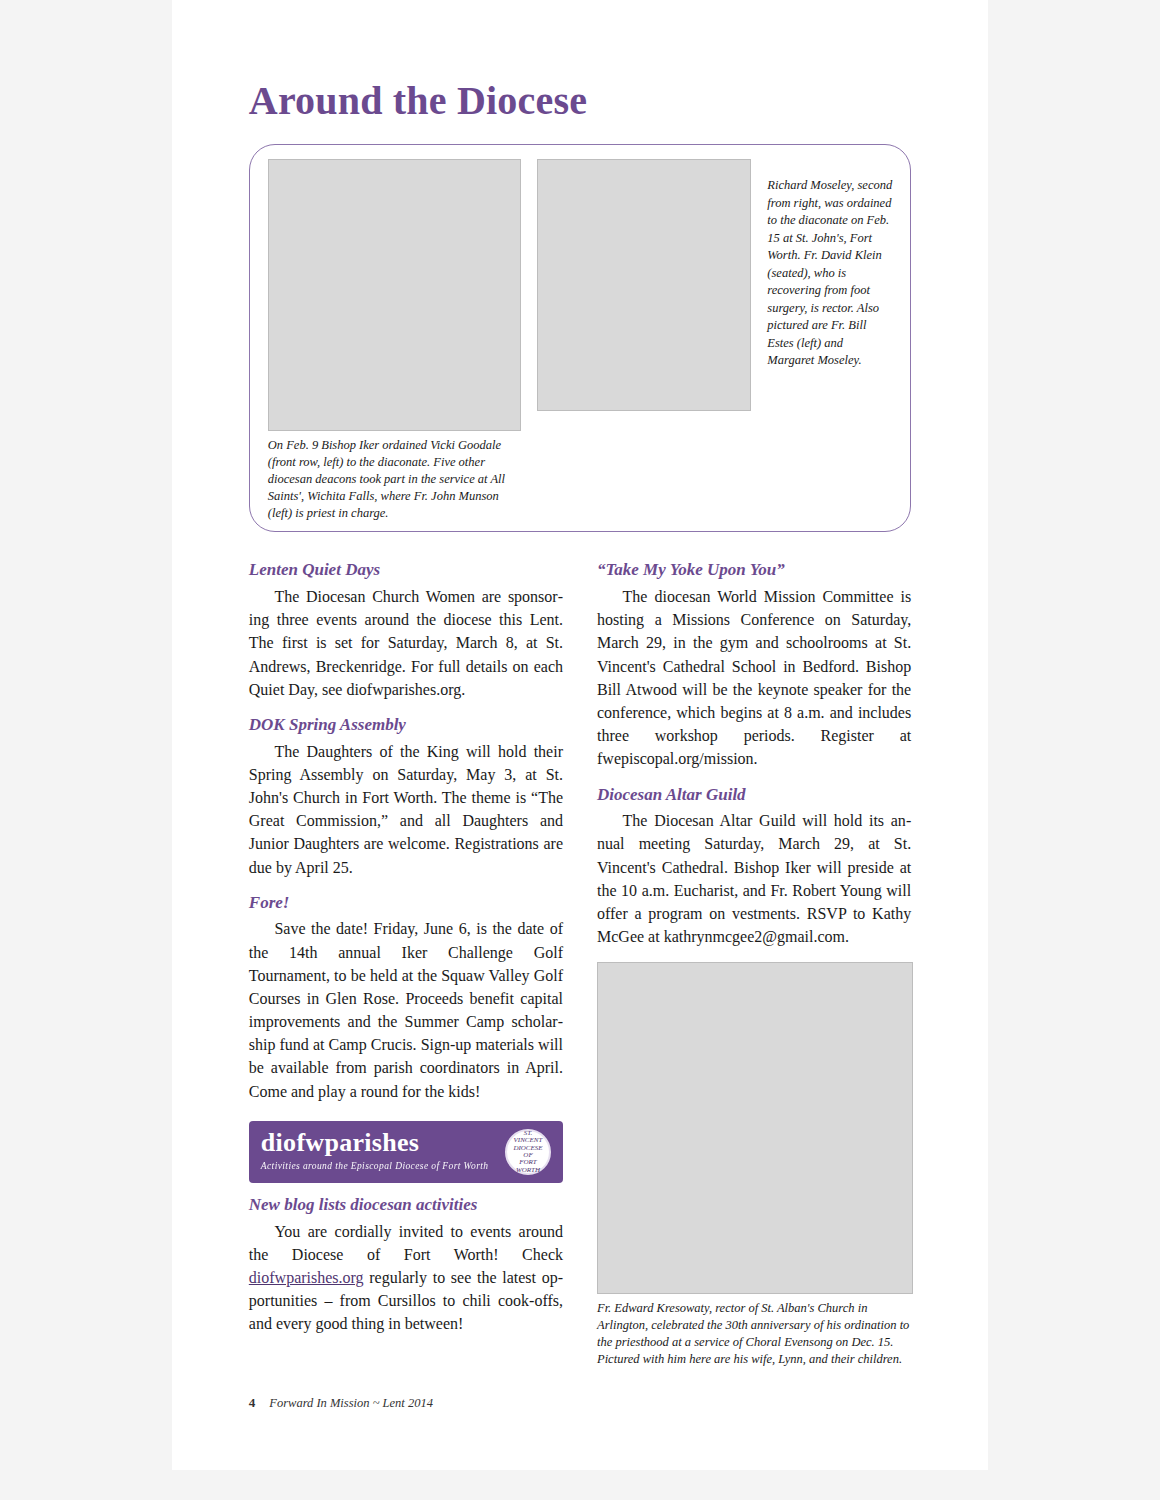Around the Diocese
On Feb. 9 Bishop Iker ordained Vicki Goodale (front row, left) to the diaconate. Five other diocesan deacons took part in the service at All Saints', Wichita Falls, where Fr. John Munson (left) is priest in charge.
Richard Moseley, second from right, was ordained to the diaconate on Feb. 15 at St. John's, Fort Worth. Fr. David Klein (seated), who is recovering from foot surgery, is rector. Also pictured are Fr. Bill Estes (left) and Margaret Moseley.
Lenten Quiet Days
The Diocesan Church Women are sponsoring three events around the diocese this Lent. The first is set for Saturday, March 8, at St. Andrews, Breckenridge. For full details on each Quiet Day, see diofwparishes.org.
DOK Spring Assembly
The Daughters of the King will hold their Spring Assembly on Saturday, May 3, at St. John's Church in Fort Worth. The theme is “The Great Commission,” and all Daughters and Junior Daughters are welcome. Registrations are due by April 25.
Fore!
Save the date! Friday, June 6, is the date of the 14th annual Iker Challenge Golf Tournament, to be held at the Squaw Valley Golf Courses in Glen Rose. Proceeds benefit capital improvements and the Summer Camp scholarship fund at Camp Crucis. Sign-up materials will be available from parish coordinators in April. Come and play a round for the kids!
diofwparishes Activities around the Episcopal Diocese of Fort Worth
ST. VINCENT
DIOCESE OF
FORT WORTH
New blog lists diocesan activities
You are cordially invited to events around the Diocese of Fort Worth! Check diofwparishes.org regularly to see the latest opportunities – from Cursillos to chili cook-offs, and every good thing in between!
“Take My Yoke Upon You”
The diocesan World Mission Committee is hosting a Missions Conference on Saturday, March 29, in the gym and schoolrooms at St. Vincent's Cathedral School in Bedford. Bishop Bill Atwood will be the keynote speaker for the conference, which begins at 8 a.m. and includes three workshop periods. Register at fwepiscopal.org/mission.
Diocesan Altar Guild
The Diocesan Altar Guild will hold its annual meeting Saturday, March 29, at St. Vincent's Cathedral. Bishop Iker will preside at the 10 a.m. Eucharist, and Fr. Robert Young will offer a program on vestments. RSVP to Kathy McGee at kathrynmcgee2@gmail.com.
Fr. Edward Kresowaty, rector of St. Alban's Church in Arlington, celebrated the 30th anniversary of his ordination to the priesthood at a service of Choral Evensong on Dec. 15. Pictured with him here are his wife, Lynn, and their children.
4 Forward In Mission ~ Lent 2014